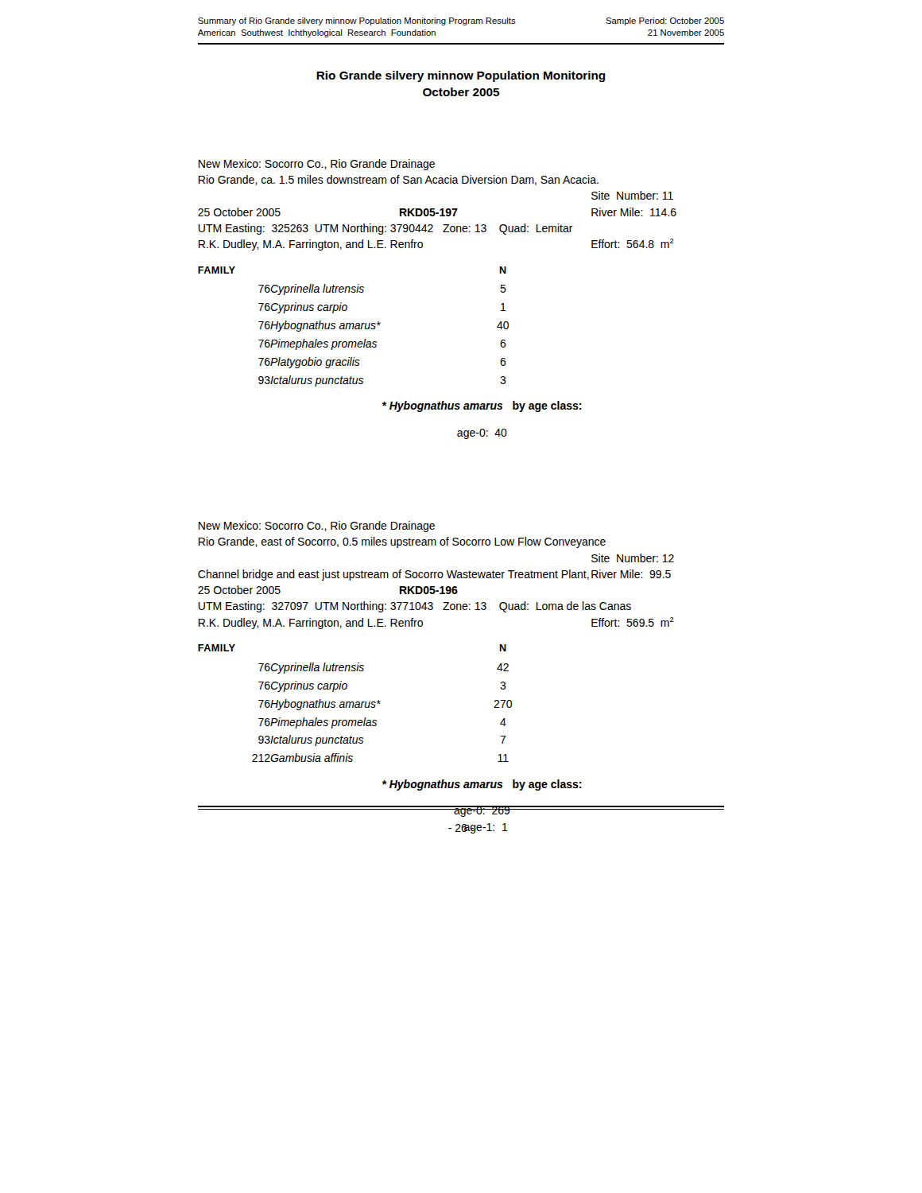Summary of Rio Grande silvery minnow Population Monitoring Program Results
American Southwest Ichthyological Research Foundation
Sample Period: October 2005
21 November 2005
Rio Grande silvery minnow Population Monitoring
October 2005
New Mexico: Socorro Co., Rio Grande Drainage
Rio Grande, ca. 1.5 miles downstream of San Acacia Diversion Dam, San Acacia. Site Number: 11
25 October 2005RKD05-197 River Mile: 114.6
UTM Easting: 325263 UTM Northing: 3790442 Zone: 13 Quad: Lemitar
R.K. Dudley, M.A. Farrington, and L.E. Renfro Effort: 564.8 m2
| FAMILY | | N |
| --- | --- | --- |
| 76 | Cyprinella lutrensis | 5 |
| 76 | Cyprinus carpio | 1 |
| 76 | Hybognathus amarus* | 40 |
| 76 | Pimephales promelas | 6 |
| 76 | Platygobio gracilis | 6 |
| 93 | Ictalurus punctatus | 3 |
* Hybognathus amarus by age class:
age-0: 40
New Mexico: Socorro Co., Rio Grande Drainage
Rio Grande, east of Socorro, 0.5 miles upstream of Socorro Low Flow Conveyance Site Number: 12
Channel bridge and east just upstream of Socorro Wastewater Treatment Plant, River Mile: 99.5
25 October 2005RKD05-196
UTM Easting: 327097 UTM Northing: 3771043 Zone: 13 Quad: Loma de las Canas
R.K. Dudley, M.A. Farrington, and L.E. Renfro Effort: 569.5 m2
| FAMILY | | N |
| --- | --- | --- |
| 76 | Cyprinella lutrensis | 42 |
| 76 | Cyprinus carpio | 3 |
| 76 | Hybognathus amarus* | 270 |
| 76 | Pimephales promelas | 4 |
| 93 | Ictalurus punctatus | 7 |
| 212 | Gambusia affinis | 11 |
* Hybognathus amarus by age class:
age-0: 269
age-1: 1
- 26 -